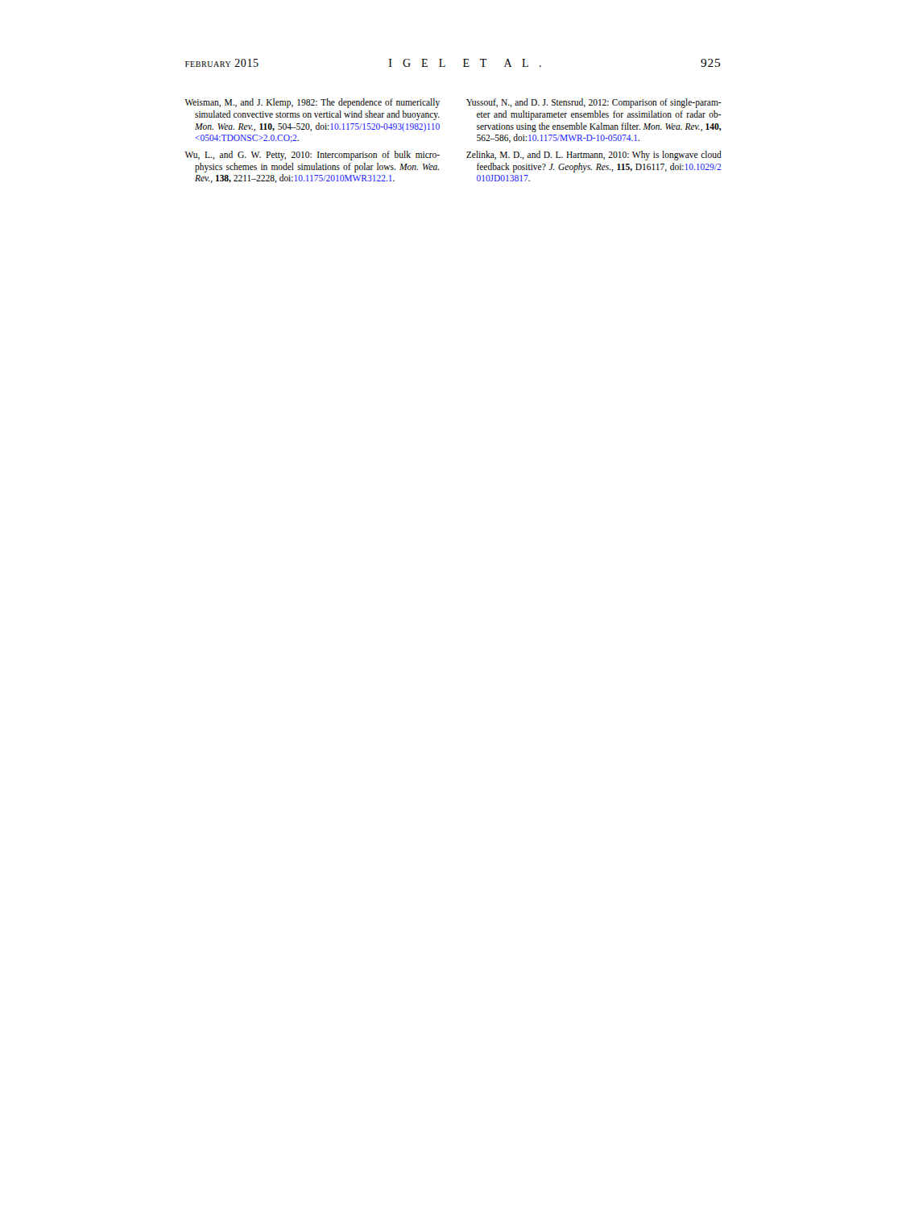February 2015 I G E L E T A L . 925
Weisman, M., and J. Klemp, 1982: The dependence of numerically simulated convective storms on vertical wind shear and buoyancy. Mon. Wea. Rev., 110, 504–520, doi:10.1175/1520-0493(1982)110<0504:TDONSC>2.0.CO;2.
Wu, L., and G. W. Petty, 2010: Intercomparison of bulk microphysics schemes in model simulations of polar lows. Mon. Wea. Rev., 138, 2211–2228, doi:10.1175/2010MWR3122.1.
Yussouf, N., and D. J. Stensrud, 2012: Comparison of single-parameter and multiparameter ensembles for assimilation of radar observations using the ensemble Kalman filter. Mon. Wea. Rev., 140, 562–586, doi:10.1175/MWR-D-10-05074.1.
Zelinka, M. D., and D. L. Hartmann, 2010: Why is longwave cloud feedback positive? J. Geophys. Res., 115, D16117, doi:10.1029/2010JD013817.